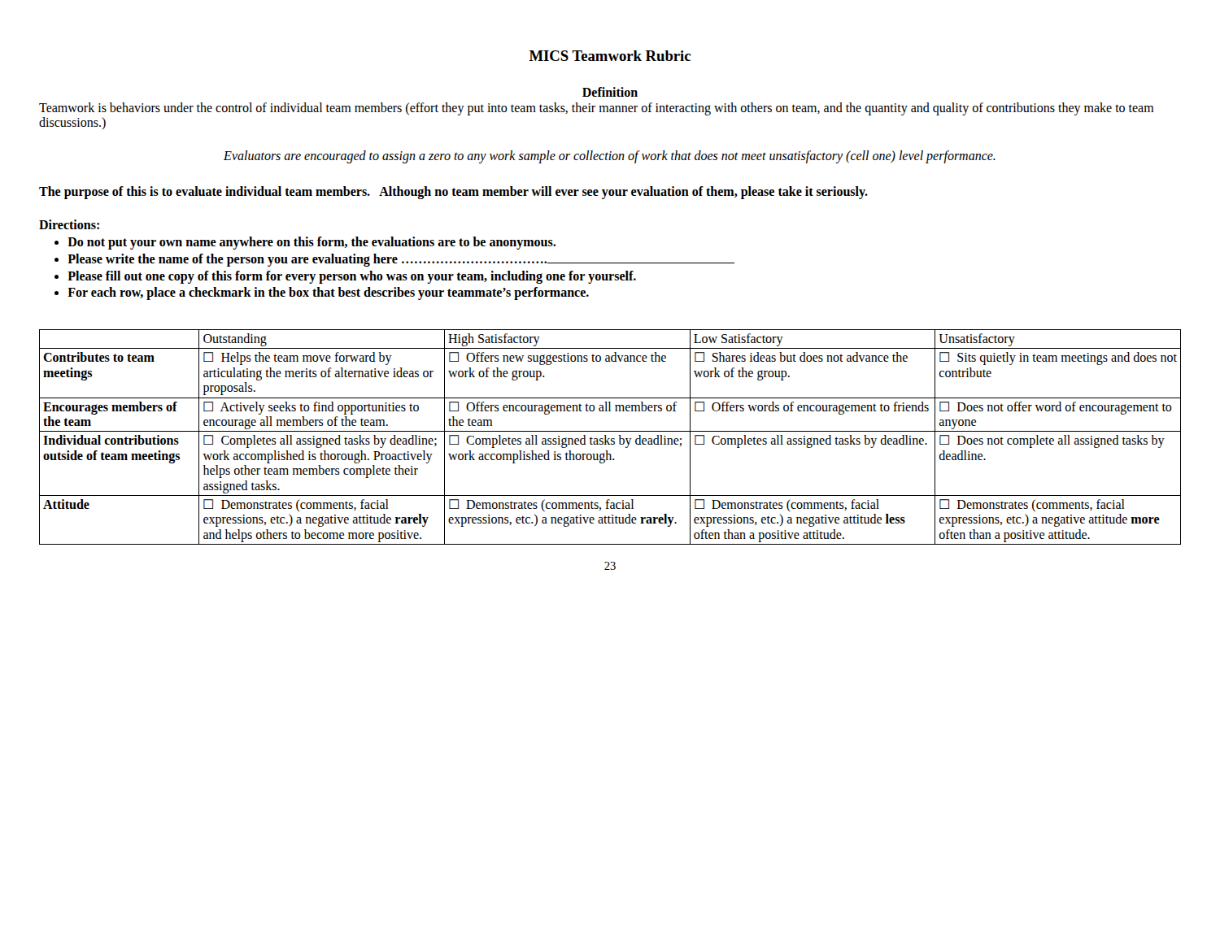MICS Teamwork Rubric
Definition
Teamwork is behaviors under the control of individual team members (effort they put into team tasks, their manner of interacting with others on team, and the quantity and quality of contributions they make to team discussions.)
Evaluators are encouraged to assign a zero to any work sample or collection of work that does not meet unsatisfactory (cell one) level performance.
The purpose of this is to evaluate individual team members. Although no team member will ever see your evaluation of them, please take it seriously.
Directions:
Do not put your own name anywhere on this form, the evaluations are to be anonymous.
Please write the name of the person you are evaluating here …………………………….
Please fill out one copy of this form for every person who was on your team, including one for yourself.
For each row, place a checkmark in the box that best describes your teammate’s performance.
| | Outstanding | High Satisfactory | Low Satisfactory | Unsatisfactory |
| --- | --- | --- | --- | --- |
| Contributes to team meetings | ☐ Helps the team move forward by articulating the merits of alternative ideas or proposals. | ☐ Offers new suggestions to advance the work of the group. | ☐ Shares ideas but does not advance the work of the group. | ☐ Sits quietly in team meetings and does not contribute |
| Encourages members of the team | ☐ Actively seeks to find opportunities to encourage all members of the team. | ☐ Offers encouragement to all members of the team | ☐ Offers words of encouragement to friends | ☐ Does not offer word of encouragement to anyone |
| Individual contributions outside of team meetings | ☐ Completes all assigned tasks by deadline; work accomplished is thorough. Proactively helps other team members complete their assigned tasks. | ☐ Completes all assigned tasks by deadline; work accomplished is thorough. | ☐ Completes all assigned tasks by deadline. | ☐ Does not complete all assigned tasks by deadline. |
| Attitude | ☐ Demonstrates (comments, facial expressions, etc.) a negative attitude rarely and helps others to become more positive. | ☐ Demonstrates (comments, facial expressions, etc.) a negative attitude rarely . | ☐ Demonstrates (comments, facial expressions, etc.) a negative attitude less often than a positive attitude. | ☐ Demonstrates (comments, facial expressions, etc.) a negative attitude more often than a positive attitude. |
23